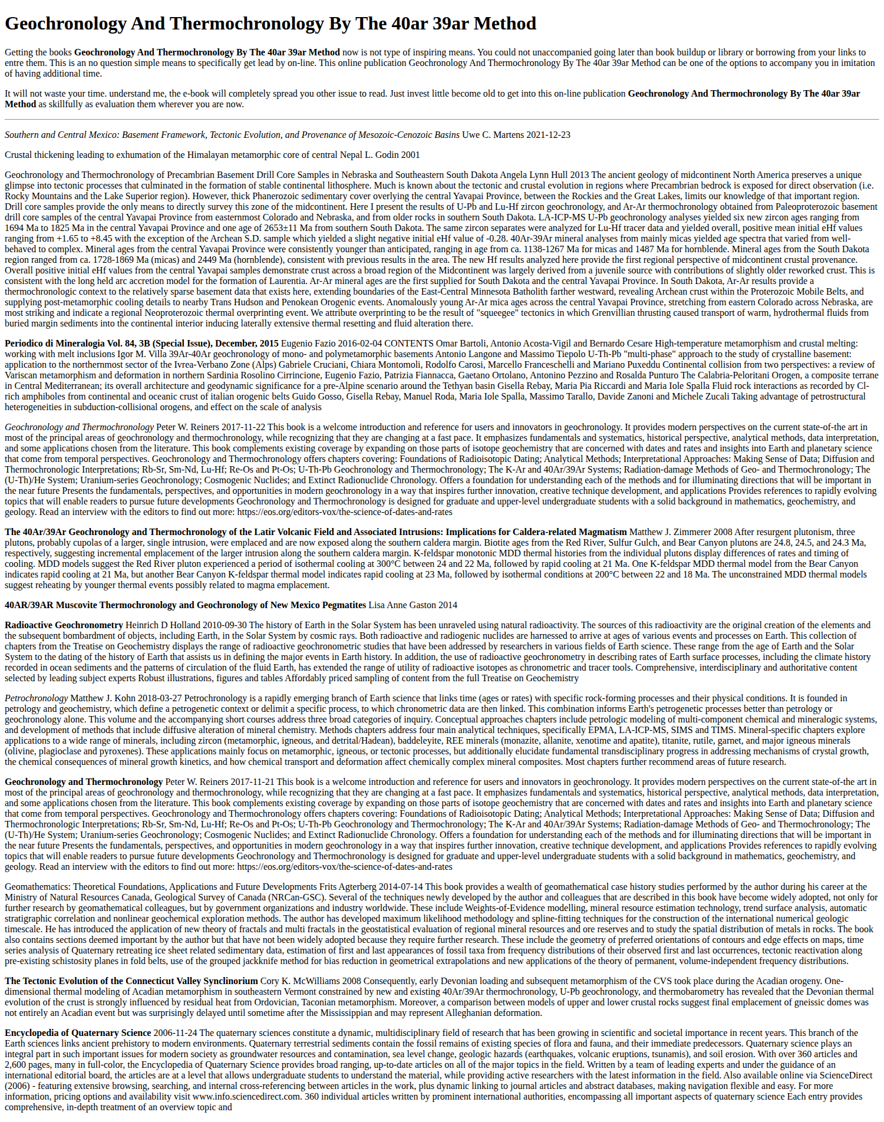Geochronology And Thermochronology By The 40ar 39ar Method
Getting the books Geochronology And Thermochronology By The 40ar 39ar Method now is not type of inspiring means. You could not unaccompanied going later than book buildup or library or borrowing from your links to entre them. This is an no question simple means to specifically get lead by on-line. This online publication Geochronology And Thermochronology By The 40ar 39ar Method can be one of the options to accompany you in imitation of having additional time.
It will not waste your time. understand me, the e-book will completely spread you other issue to read. Just invest little become old to get into this on-line publication Geochronology And Thermochronology By The 40ar 39ar Method as skillfully as evaluation them wherever you are now.
Southern and Central Mexico: Basement Framework, Tectonic Evolution, and Provenance of Mesozoic-Cenozoic Basins Uwe C. Martens 2021-12-23
Crustal thickening leading to exhumation of the Himalayan metamorphic core of central Nepal L. Godin 2001
Geochronology and Thermochronology of Precambrian Basement Drill Core Samples in Nebraska and Southeastern South Dakota Angela Lynn Hull 2013 The ancient geology of midcontinent North America preserves a unique glimpse into tectonic processes that culminated in the formation of stable continental lithosphere. Much is known about the tectonic and crustal evolution in regions where Precambrian bedrock is exposed for direct observation (i.e. Rocky Mountains and the Lake Superior region). However, thick Phanerozoic sedimentary cover overlying the central Yavapai Province, between the Rockies and the Great Lakes, limits our knowledge of that important region. Drill core samples provide the only means to directly survey this zone of the midcontinent. Here I present the results of U-Pb and Lu-Hf zircon geochronology, and Ar-Ar thermochronology obtained from Paleoproterozoic basement drill core samples of the central Yavapai Province from easternmost Colorado and Nebraska, and from older rocks in southern South Dakota. LA-ICP-MS U-Pb geochronology analyses yielded six new zircon ages ranging from 1694 Ma to 1825 Ma in the central Yavapai Province and one age of 2653±11 Ma from southern South Dakota. The same zircon separates were analyzed for Lu-Hf tracer data and yielded overall, positive mean initial eHf values ranging from +1.65 to +8.45 with the exception of the Archean S.D. sample which yielded a slight negative initial eHf value of -0.28. 40Ar-39Ar mineral analyses from mainly micas yielded age spectra that varied from well-behaved to complex. Mineral ages from the central Yavapai Province were consistently younger than anticipated, ranging in age from ca. 1138-1267 Ma for micas and 1487 Ma for hornblende. Mineral ages from the South Dakota region ranged from ca. 1728-1869 Ma (micas) and 2449 Ma (hornblende), consistent with previous results in the area. The new Hf results analyzed here provide the first regional perspective of midcontinent crustal provenance. Overall positive initial eHf values from the central Yavapai samples demonstrate crust across a broad region of the Midcontinent was largely derived from a juvenile source with contributions of slightly older reworked crust. This is consistent with the long held arc accretion model for the formation of Laurentia. Ar-Ar mineral ages are the first supplied for South Dakota and the central Yavapai Province. In South Dakota, Ar-Ar results provide a thermochronologic context to the relatively sparse basement data that exists here, extending boundaries of the East-Central Minnesota Batholith farther westward, revealing Archean crust within the Proterozoic Mobile Belts, and supplying post-metamorphic cooling details to nearby Trans Hudson and Penokean Orogenic events. Anomalously young Ar-Ar mica ages across the central Yavapai Province, stretching from eastern Colorado across Nebraska, are most striking and indicate a regional Neoproterozoic thermal overprinting event. We attribute overprinting to be the result of "squeegee" tectonics in which Grenvillian thrusting caused transport of warm, hydrothermal fluids from buried margin sediments into the continental interior inducing laterally extensive thermal resetting and fluid alteration there.
Periodico di Mineralogia Vol. 84, 3B (Special Issue), December, 2015 Eugenio Fazio 2016-02-04 CONTENTS Omar Bartoli, Antonio Acosta-Vigil and Bernardo Cesare High-temperature metamorphism and crustal melting: working with melt inclusions Igor M. Villa 39Ar-40Ar geochronology of mono- and polymetamorphic basements Antonio Langone and Massimo Tiepolo U-Th-Pb "multi-phase" approach to the study of crystalline basement: application to the northernmost sector of the Ivrea-Verbano Zone (Alps) Gabriele Cruciani, Chiara Montomoli, Rodolfo Carosi, Marcello Franceschelli and Mariano Puxeddu Continental collision from two perspectives: a review of Variscan metamorphism and deformation in northern Sardinia Rosolino Cirrincione, Eugenio Fazio, Patrizia Fiannacca, Gaetano Ortolano, Antonino Pezzino and Rosalda Punturo The Calabria-Peloritani Orogen, a composite terrane in Central Mediterranean; its overall architecture and geodynamic significance for a pre-Alpine scenario around the Tethyan basin Gisella Rebay, Maria Pia Riccardi and Maria Iole Spalla Fluid rock interactions as recorded by Cl-rich amphiboles from continental and oceanic crust of italian orogenic belts Guido Gosso, Gisella Rebay, Manuel Roda, Maria Iole Spalla, Massimo Tarallo, Davide Zanoni and Michele Zucali Taking advantage of petrostructural heterogeneities in subduction-collisional orogens, and effect on the scale of analysis
Geochronology and Thermochronology Peter W. Reiners 2017-11-22 This book is a welcome introduction and reference for users and innovators in geochronology. It provides modern perspectives on the current state-of-the art in most of the principal areas of geochronology and thermochronology, while recognizing that they are changing at a fast pace. It emphasizes fundamentals and systematics, historical perspective, analytical methods, data interpretation, and some applications chosen from the literature. This book complements existing coverage by expanding on those parts of isotope geochemistry that are concerned with dates and rates and insights into Earth and planetary science that come from temporal perspectives. Geochronology and Thermochronology offers chapters covering: Foundations of Radioisotopic Dating; Analytical Methods; Interpretational Approaches: Making Sense of Data; Diffusion and Thermochronologic Interpretations; Rb-Sr, Sm-Nd, Lu-Hf; Re-Os and Pt-Os; U-Th-Pb Geochronology and Thermochronology; The K-Ar and 40Ar/39Ar Systems; Radiation-damage Methods of Geo- and Thermochronology; The (U-Th)/He System; Uranium-series Geochronology; Cosmogenic Nuclides; and Extinct Radionuclide Chronology. Offers a foundation for understanding each of the methods and for illuminating directions that will be important in the near future Presents the fundamentals, perspectives, and opportunities in modern geochronology in a way that inspires further innovation, creative technique development, and applications Provides references to rapidly evolving topics that will enable readers to pursue future developments Geochronology and Thermochronology is designed for graduate and upper-level undergraduate students with a solid background in mathematics, geochemistry, and geology. Read an interview with the editors to find out more: https://eos.org/editors-vox/the-science-of-dates-and-rates
The 40Ar/39Ar Geochronology and Thermochronology of the Latir Volcanic Field and Associated Intrusions: Implications for Caldera-related Magmatism Matthew J. Zimmerer 2008 After resurgent plutonism, three plutons, probably cupolas of a larger, single intrusion, were emplaced and are now exposed along the southern caldera margin. Biotite ages from the Red River, Sulfur Gulch, and Bear Canyon plutons are 24.8, 24.5, and 24.3 Ma, respectively, suggesting incremental emplacement of the larger intrusion along the southern caldera margin. K-feldspar monotonic MDD thermal histories from the individual plutons display differences of rates and timing of cooling. MDD models suggest the Red River pluton experienced a period of isothermal cooling at 300°C between 24 and 22 Ma, followed by rapid cooling at 21 Ma. One K-feldspar MDD thermal model from the Bear Canyon indicates rapid cooling at 21 Ma, but another Bear Canyon K-feldspar thermal model indicates rapid cooling at 23 Ma, followed by isothermal conditions at 200°C between 22 and 18 Ma. The unconstrained MDD thermal models suggest reheating by younger thermal events possibly related to magma emplacement.
40AR/39AR Muscovite Thermochronology and Geochronology of New Mexico Pegmatites Lisa Anne Gaston 2014
Radioactive Geochronometry Heinrich D Holland 2010-09-30 The history of Earth in the Solar System has been unraveled using natural radioactivity. The sources of this radioactivity are the original creation of the elements and the subsequent bombardment of objects, including Earth, in the Solar System by cosmic rays. Both radioactive and radiogenic nuclides are harnessed to arrive at ages of various events and processes on Earth. This collection of chapters from the Treatise on Geochemistry displays the range of radioactive geochronometric studies that have been addressed by researchers in various fields of Earth science. These range from the age of Earth and the Solar System to the dating of the history of Earth that assists us in defining the major events in Earth history. In addition, the use of radioactive geochronometry in describing rates of Earth surface processes, including the climate history recorded in ocean sediments and the patterns of circulation of the fluid Earth, has extended the range of utility of radioactive isotopes as chronometric and tracer tools. Comprehensive, interdisciplinary and authoritative content selected by leading subject experts Robust illustrations, figures and tables Affordably priced sampling of content from the full Treatise on Geochemistry
Petrochronology Matthew J. Kohn 2018-03-27 Petrochronology is a rapidly emerging branch of Earth science that links time (ages or rates) with specific rock-forming processes and their physical conditions. It is founded in petrology and geochemistry, which define a petrogenetic context or delimit a specific process, to which chronometric data are then linked. This combination informs Earth's petrogenetic processes better than petrology or geochronology alone. This volume and the accompanying short courses address three broad categories of inquiry. Conceptual approaches chapters include petrologic modeling of multi-component chemical and mineralogic systems, and development of methods that include diffusive alteration of mineral chemistry. Methods chapters address four main analytical techniques, specifically EPMA, LA-ICP-MS, SIMS and TIMS. Mineral-specific chapters explore applications to a wide range of minerals, including zircon (metamorphic, igneous, and detrital/Hadean), baddeleyite, REE minerals (monazite, allanite, xenotime and apatite), titanite, rutile, garnet, and major igneous minerals (olivine, plagioclase and pyroxenes). These applications mainly focus on metamorphic, igneous, or tectonic processes, but additionally elucidate fundamental transdisciplinary progress in addressing mechanisms of crystal growth, the chemical consequences of mineral growth kinetics, and how chemical transport and deformation affect chemically complex mineral composites. Most chapters further recommend areas of future research.
Geochronology and Thermochronology Peter W. Reiners 2017-11-21 This book is a welcome introduction and reference for users and innovators in geochronology. It provides modern perspectives on the current state-of-the art in most of the principal areas of geochronology and thermochronology, while recognizing that they are changing at a fast pace. It emphasizes fundamentals and systematics, historical perspective, analytical methods, data interpretation, and some applications chosen from the literature. This book complements existing coverage by expanding on those parts of isotope geochemistry that are concerned with dates and rates and insights into Earth and planetary science that come from temporal perspectives. Geochronology and Thermochronology offers chapters covering: Foundations of Radioisotopic Dating; Analytical Methods; Interpretational Approaches: Making Sense of Data; Diffusion and Thermochronologic Interpretations; Rb-Sr, Sm-Nd, Lu-Hf; Re-Os and Pt-Os; U-Th-Pb Geochronology and Thermochronology; The K-Ar and 40Ar/39Ar Systems; Radiation-damage Methods of Geo- and Thermochronology; The (U-Th)/He System; Uranium-series Geochronology; Cosmogenic Nuclides; and Extinct Radionuclide Chronology. Offers a foundation for understanding each of the methods and for illuminating directions that will be important in the near future Presents the fundamentals, perspectives, and opportunities in modern geochronology in a way that inspires further innovation, creative technique development, and applications Provides references to rapidly evolving topics that will enable readers to pursue future developments Geochronology and Thermochronology is designed for graduate and upper-level undergraduate students with a solid background in mathematics, geochemistry, and geology. Read an interview with the editors to find out more: https://eos.org/editors-vox/the-science-of-dates-and-rates
Geomathematics: Theoretical Foundations, Applications and Future Developments Frits Agterberg 2014-07-14 This book provides a wealth of geomathematical case history studies performed by the author during his career at the Ministry of Natural Resources Canada, Geological Survey of Canada (NRCan-GSC). Several of the techniques newly developed by the author and colleagues that are described in this book have become widely adopted, not only for further research by geomathematical colleagues, but by government organizations and industry worldwide. These include Weights-of-Evidence modelling, mineral resource estimation technology, trend surface analysis, automatic stratigraphic correlation and nonlinear geochemical exploration methods. The author has developed maximum likelihood methodology and spline-fitting techniques for the construction of the international numerical geologic timescale. He has introduced the application of new theory of fractals and multi fractals in the geostatistical evaluation of regional mineral resources and ore reserves and to study the spatial distribution of metals in rocks. The book also contains sections deemed important by the author but that have not been widely adopted because they require further research. These include the geometry of preferred orientations of contours and edge effects on maps, time series analysis of Quaternary retreating ice sheet related sedimentary data, estimation of first and last appearances of fossil taxa from frequency distributions of their observed first and last occurrences, tectonic reactivation along pre-existing schistosity planes in fold belts, use of the grouped jackknife method for bias reduction in geometrical extrapolations and new applications of the theory of permanent, volume-independent frequency distributions.
The Tectonic Evolution of the Connecticut Valley Synclinorium Cory K. McWilliams 2008 Consequently, early Devonian loading and subsequent metamorphism of the CVS took place during the Acadian orogeny. One-dimensional thermal modeling of Acadian metamorphism in southeastern Vermont constrained by new and existing 40Ar/39Ar thermochronology, U-Pb geochronology, and thermobarometry has revealed that the Devonian thermal evolution of the crust is strongly influenced by residual heat from Ordovician, Taconian metamorphism. Moreover, a comparison between models of upper and lower crustal rocks suggest final emplacement of gneissic domes was not entirely an Acadian event but was surprisingly delayed until sometime after the Mississippian and may represent Alleghanian deformation.
Encyclopedia of Quaternary Science 2006-11-24 The quaternary sciences constitute a dynamic, multidisciplinary field of research that has been growing in scientific and societal importance in recent years. This branch of the Earth sciences links ancient prehistory to modern environments. Quaternary terrestrial sediments contain the fossil remains of existing species of flora and fauna, and their immediate predecessors. Quaternary science plays an integral part in such important issues for modern society as groundwater resources and contamination, sea level change, geologic hazards (earthquakes, volcanic eruptions, tsunamis), and soil erosion. With over 360 articles and 2,600 pages, many in full-color, the Encyclopedia of Quaternary Science provides broad ranging, up-to-date articles on all of the major topics in the field. Written by a team of leading experts and under the guidance of an international editorial board, the articles are at a level that allows undergraduate students to understand the material, while providing active researchers with the latest information in the field. Also available online via ScienceDirect (2006) - featuring extensive browsing, searching, and internal cross-referencing between articles in the work, plus dynamic linking to journal articles and abstract databases, making navigation flexible and easy. For more information, pricing options and availability visit www.info.sciencedirect.com. 360 individual articles written by prominent international authorities, encompassing all important aspects of quaternary science Each entry provides comprehensive, in-depth treatment of an overview topic and